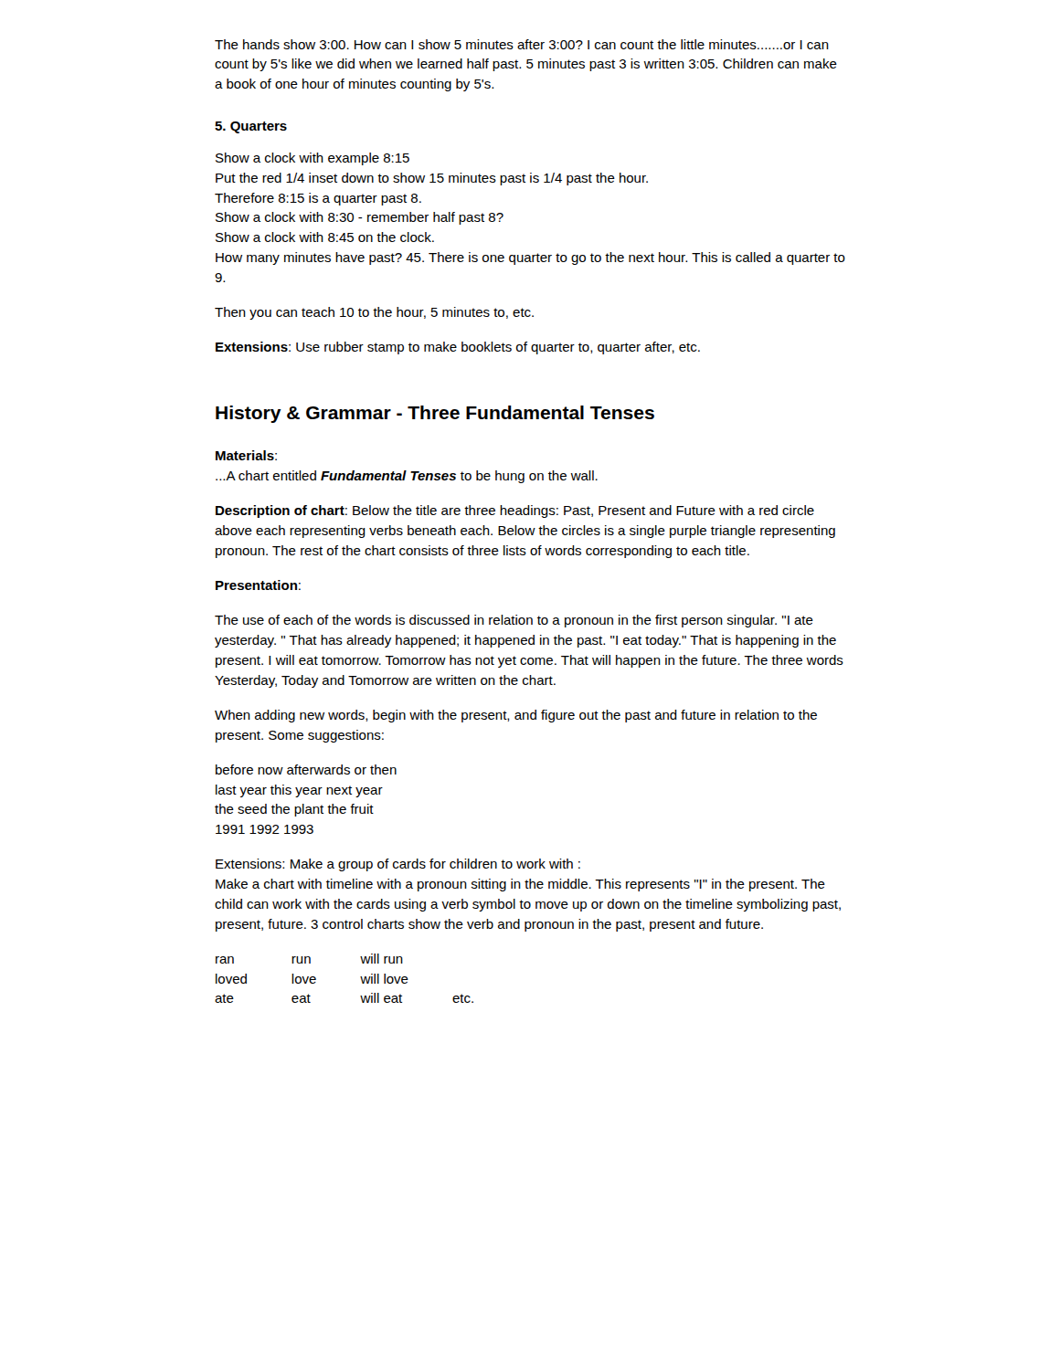The hands show 3:00. How can I show 5 minutes after 3:00? I can count the little minutes.......or I can count by 5's like we did when we learned half past. 5 minutes past 3 is written 3:05. Children can make a book of one hour of minutes counting by 5's.
5. Quarters
Show a clock with example 8:15
Put the red 1/4 inset down to show 15 minutes past is 1/4 past the hour.
Therefore 8:15 is a quarter past 8.
Show a clock with 8:30 - remember half past 8?
Show a clock with 8:45 on the clock.
How many minutes have past? 45. There is one quarter to go to the next hour. This is called a quarter to 9.
Then you can teach 10 to the hour, 5 minutes to, etc.
Extensions: Use rubber stamp to make booklets of quarter to, quarter after, etc.
History & Grammar - Three Fundamental Tenses
Materials:
...A chart entitled Fundamental Tenses to be hung on the wall.
Description of chart: Below the title are three headings: Past, Present and Future with a red circle above each representing verbs beneath each. Below the circles is a single purple triangle representing pronoun. The rest of the chart consists of three lists of words corresponding to each title.
Presentation:
The use of each of the words is discussed in relation to a pronoun in the first person singular. "I ate yesterday. " That has already happened; it happened in the past. "I eat today." That is happening in the present. I will eat tomorrow. Tomorrow has not yet come. That will happen in the future. The three words Yesterday, Today and Tomorrow are written on the chart.
When adding new words, begin with the present, and figure out the past and future in relation to the present. Some suggestions:
before now afterwards or then
last year this year next year
the seed the plant the fruit
1991 1992 1993
Extensions: Make a group of cards for children to work with :
Make a chart with timeline with a pronoun sitting in the middle. This represents "I" in the present. The child can work with the cards using a verb symbol to move up or down on the timeline symbolizing past, present, future. 3 control charts show the verb and pronoun in the past, present and future.
| ran | run | will run | |
| loved | love | will love | |
| ate | eat | will eat | etc. |